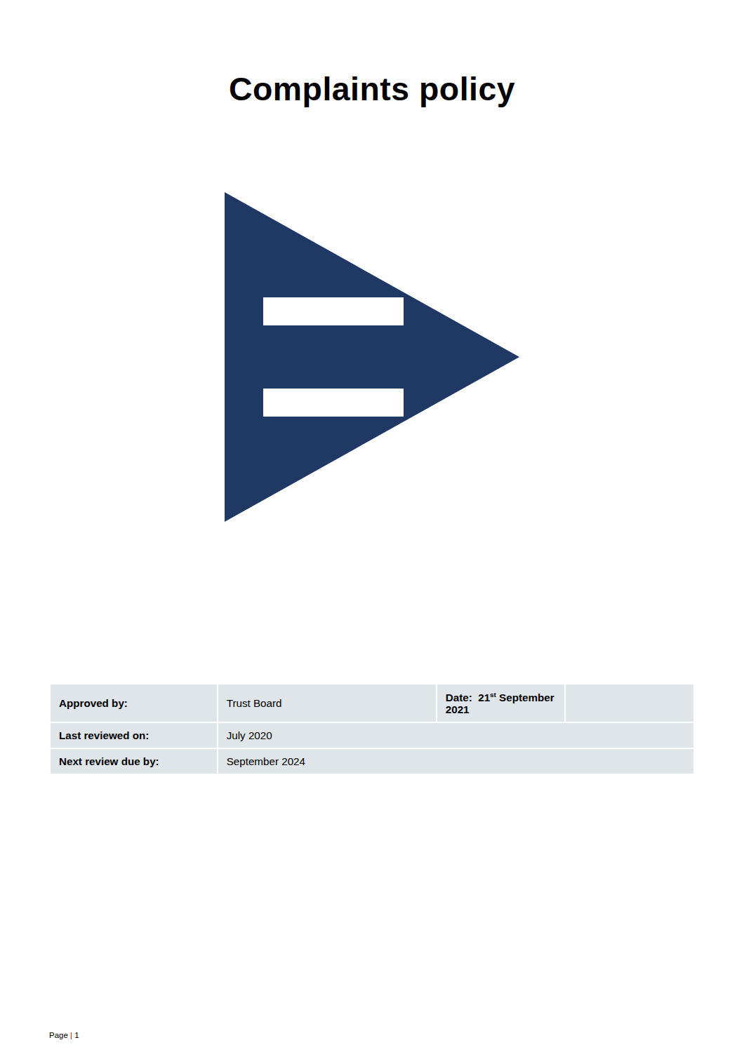Complaints policy
| Approved by: | Trust Board | Date: 21 st September 2021 | |
| Last reviewed on: | July 2020 |
| Next review due by: | September 2024 |
Page | 1